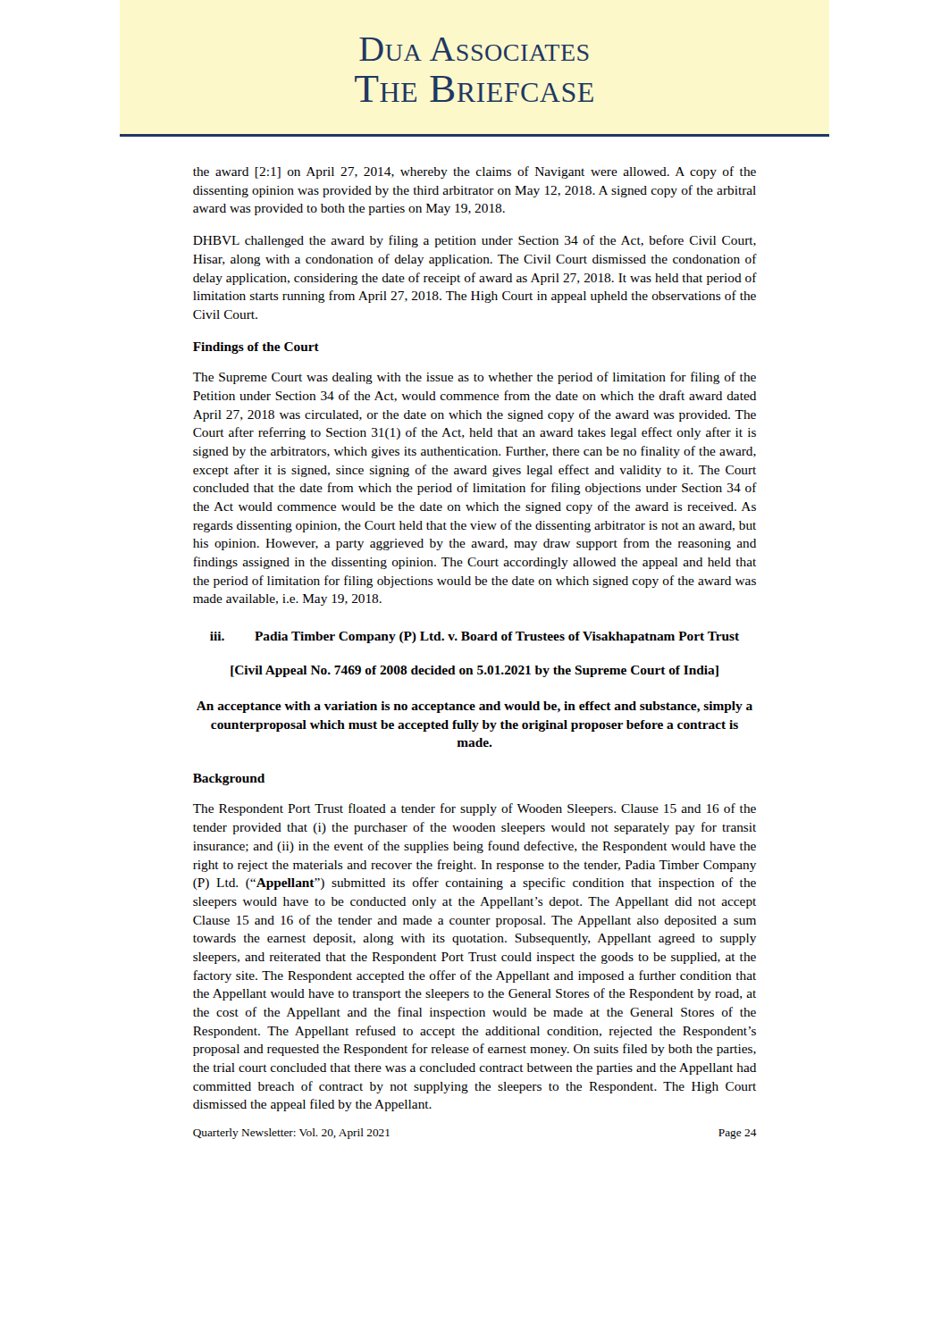Dua Associates
The Briefcase
the award [2:1] on April 27, 2014, whereby the claims of Navigant were allowed. A copy of the dissenting opinion was provided by the third arbitrator on May 12, 2018. A signed copy of the arbitral award was provided to both the parties on May 19, 2018.
DHBVL challenged the award by filing a petition under Section 34 of the Act, before Civil Court, Hisar, along with a condonation of delay application. The Civil Court dismissed the condonation of delay application, considering the date of receipt of award as April 27, 2018. It was held that period of limitation starts running from April 27, 2018. The High Court in appeal upheld the observations of the Civil Court.
Findings of the Court
The Supreme Court was dealing with the issue as to whether the period of limitation for filing of the Petition under Section 34 of the Act, would commence from the date on which the draft award dated April 27, 2018 was circulated, or the date on which the signed copy of the award was provided. The Court after referring to Section 31(1) of the Act, held that an award takes legal effect only after it is signed by the arbitrators, which gives its authentication. Further, there can be no finality of the award, except after it is signed, since signing of the award gives legal effect and validity to it. The Court concluded that the date from which the period of limitation for filing objections under Section 34 of the Act would commence would be the date on which the signed copy of the award is received. As regards dissenting opinion, the Court held that the view of the dissenting arbitrator is not an award, but his opinion. However, a party aggrieved by the award, may draw support from the reasoning and findings assigned in the dissenting opinion. The Court accordingly allowed the appeal and held that the period of limitation for filing objections would be the date on which signed copy of the award was made available, i.e. May 19, 2018.
iii. Padia Timber Company (P) Ltd. v. Board of Trustees of Visakhapatnam Port Trust
[Civil Appeal No. 7469 of 2008 decided on 5.01.2021 by the Supreme Court of India]
An acceptance with a variation is no acceptance and would be, in effect and substance, simply a counterproposal which must be accepted fully by the original proposer before a contract is made.
Background
The Respondent Port Trust floated a tender for supply of Wooden Sleepers. Clause 15 and 16 of the tender provided that (i) the purchaser of the wooden sleepers would not separately pay for transit insurance; and (ii) in the event of the supplies being found defective, the Respondent would have the right to reject the materials and recover the freight. In response to the tender, Padia Timber Company (P) Ltd. (“Appellant”) submitted its offer containing a specific condition that inspection of the sleepers would have to be conducted only at the Appellant’s depot. The Appellant did not accept Clause 15 and 16 of the tender and made a counter proposal. The Appellant also deposited a sum towards the earnest deposit, along with its quotation. Subsequently, Appellant agreed to supply sleepers, and reiterated that the Respondent Port Trust could inspect the goods to be supplied, at the factory site. The Respondent accepted the offer of the Appellant and imposed a further condition that the Appellant would have to transport the sleepers to the General Stores of the Respondent by road, at the cost of the Appellant and the final inspection would be made at the General Stores of the Respondent. The Appellant refused to accept the additional condition, rejected the Respondent’s proposal and requested the Respondent for release of earnest money. On suits filed by both the parties, the trial court concluded that there was a concluded contract between the parties and the Appellant had committed breach of contract by not supplying the sleepers to the Respondent. The High Court dismissed the appeal filed by the Appellant.
Quarterly Newsletter: Vol. 20, April 2021 Page 24